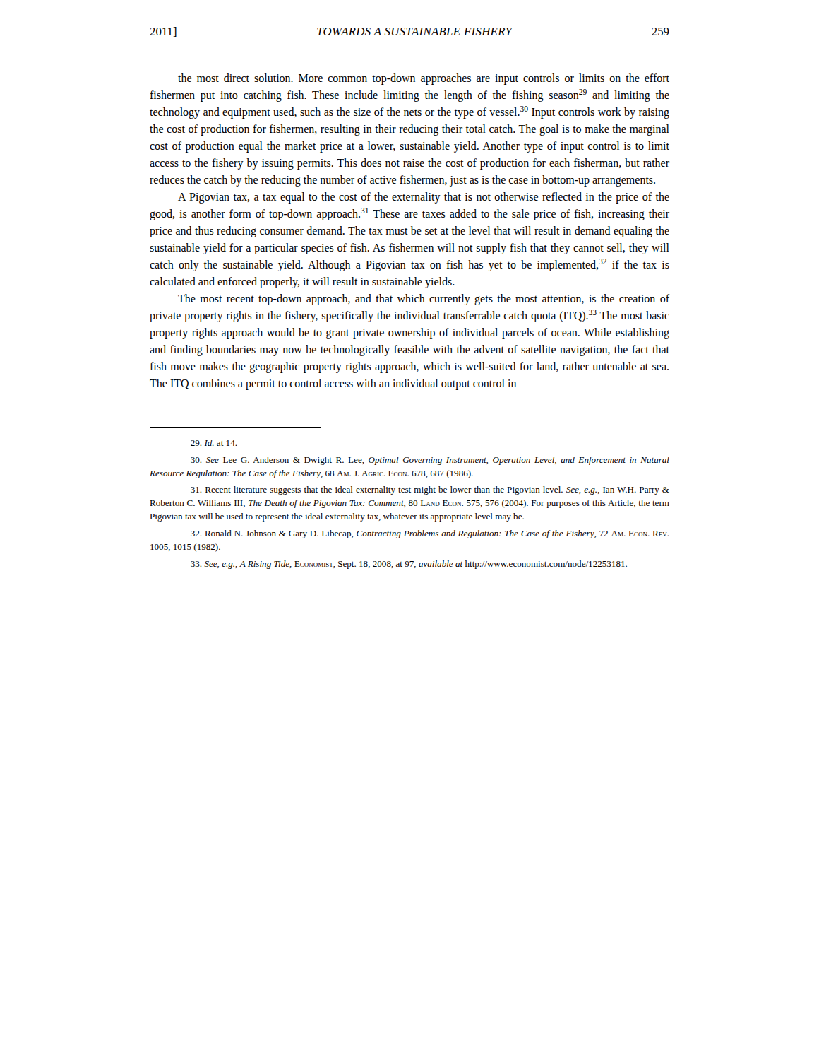2011] Towards a Sustainable Fishery 259
the most direct solution. More common top-down approaches are input controls or limits on the effort fishermen put into catching fish. These include limiting the length of the fishing season29 and limiting the technology and equipment used, such as the size of the nets or the type of vessel.30 Input controls work by raising the cost of production for fishermen, resulting in their reducing their total catch. The goal is to make the marginal cost of production equal the market price at a lower, sustainable yield. Another type of input control is to limit access to the fishery by issuing permits. This does not raise the cost of production for each fisherman, but rather reduces the catch by the reducing the number of active fishermen, just as is the case in bottom-up arrangements.
A Pigovian tax, a tax equal to the cost of the externality that is not otherwise reflected in the price of the good, is another form of top-down approach.31 These are taxes added to the sale price of fish, increasing their price and thus reducing consumer demand. The tax must be set at the level that will result in demand equaling the sustainable yield for a particular species of fish. As fishermen will not supply fish that they cannot sell, they will catch only the sustainable yield. Although a Pigovian tax on fish has yet to be implemented,32 if the tax is calculated and enforced properly, it will result in sustainable yields.
The most recent top-down approach, and that which currently gets the most attention, is the creation of private property rights in the fishery, specifically the individual transferrable catch quota (ITQ).33 The most basic property rights approach would be to grant private ownership of individual parcels of ocean. While establishing and finding boundaries may now be technologically feasible with the advent of satellite navigation, the fact that fish move makes the geographic property rights approach, which is well-suited for land, rather untenable at sea. The ITQ combines a permit to control access with an individual output control in
29. Id. at 14.
30. See Lee G. Anderson & Dwight R. Lee, Optimal Governing Instrument, Operation Level, and Enforcement in Natural Resource Regulation: The Case of the Fishery, 68 Am. J. Agric. Econ. 678, 687 (1986).
31. Recent literature suggests that the ideal externality test might be lower than the Pigovian level. See, e.g., Ian W.H. Parry & Roberton C. Williams III, The Death of the Pigovian Tax: Comment, 80 Land Econ. 575, 576 (2004). For purposes of this Article, the term Pigovian tax will be used to represent the ideal externality tax, whatever its appropriate level may be.
32. Ronald N. Johnson & Gary D. Libecap, Contracting Problems and Regulation: The Case of the Fishery, 72 Am. Econ. Rev. 1005, 1015 (1982).
33. See, e.g., A Rising Tide, Economist, Sept. 18, 2008, at 97, available at http://www.economist.com/node/12253181.